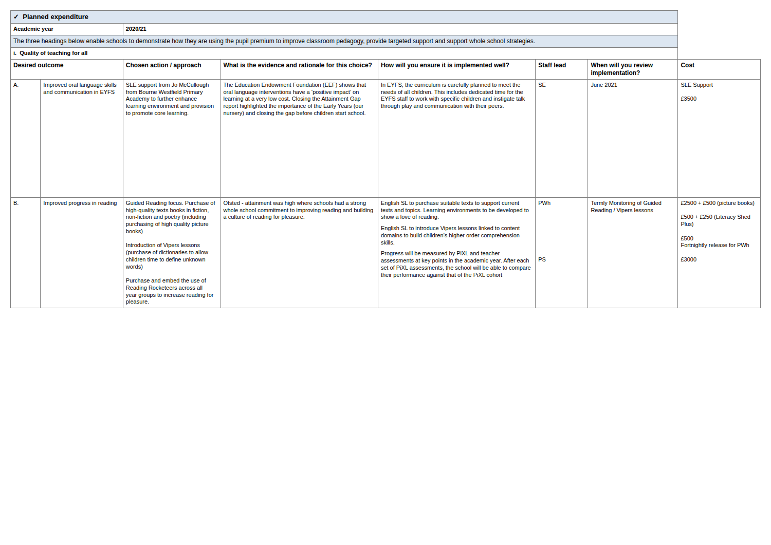| ✓ Planned expenditure | |
| Academic year | 2020/21 | |
| The three headings below enable schools to demonstrate how they are using the pupil premium to improve classroom pedagogy, provide targeted support and support whole school strategies. | |
| i. Quality of teaching for all | |
| Desired outcome | Chosen action / approach | What is the evidence and rationale for this choice? | How will you ensure it is implemented well? | Staff lead | When will you review implementation? | Cost |
| A. | Improved oral language skills and communication in EYFS | SLE support from Jo McCullough from Bourne Westfield Primary Academy to further enhance learning environment and provision to promote core learning. | The Education Endowment Foundation (EEF) shows that oral language interventions have a ‘positive impact’ on learning at a very low cost. Closing the Attainment Gap report highlighted the importance of the Early Years (our nursery) and closing the gap before children start school. | In EYFS, the curriculum is carefully planned to meet the needs of all children. This includes dedicated time for the EYFS staff to work with specific children and instigate talk through play and communication with their peers. | SE | June 2021 | SLE Support £3500 |
| B. | Improved progress in reading | Guided Reading focus. Purchase of high-quality texts books in fiction, non-fiction and poetry (including purchasing of high quality picture books) Introduction of Vipers lessons (purchase of dictionaries to allow children time to define unknown words) Purchase and embed the use of Reading Rocketeers across all year groups to increase reading for pleasure. | Ofsted - attainment was high where schools had a strong whole school commitment to improving reading and building a culture of reading for pleasure. | English SL to purchase suitable texts to support current texts and topics. Learning environments to be developed to show a love of reading. English SL to introduce Vipers lessons linked to content domains to build children’s higher order comprehension skills. Progress will be measured by PiXL and teacher assessments at key points in the academic year. After each set of PiXL assessments, the school will be able to compare their performance against that of the PiXL cohort | PWh PS | Termly Monitoring of Guided Reading / Vipers lessons | £2500 + £500 (picture books) £500 + £250 (Literacy Shed Plus) £500 Fortnightly release for PWh £3000 |